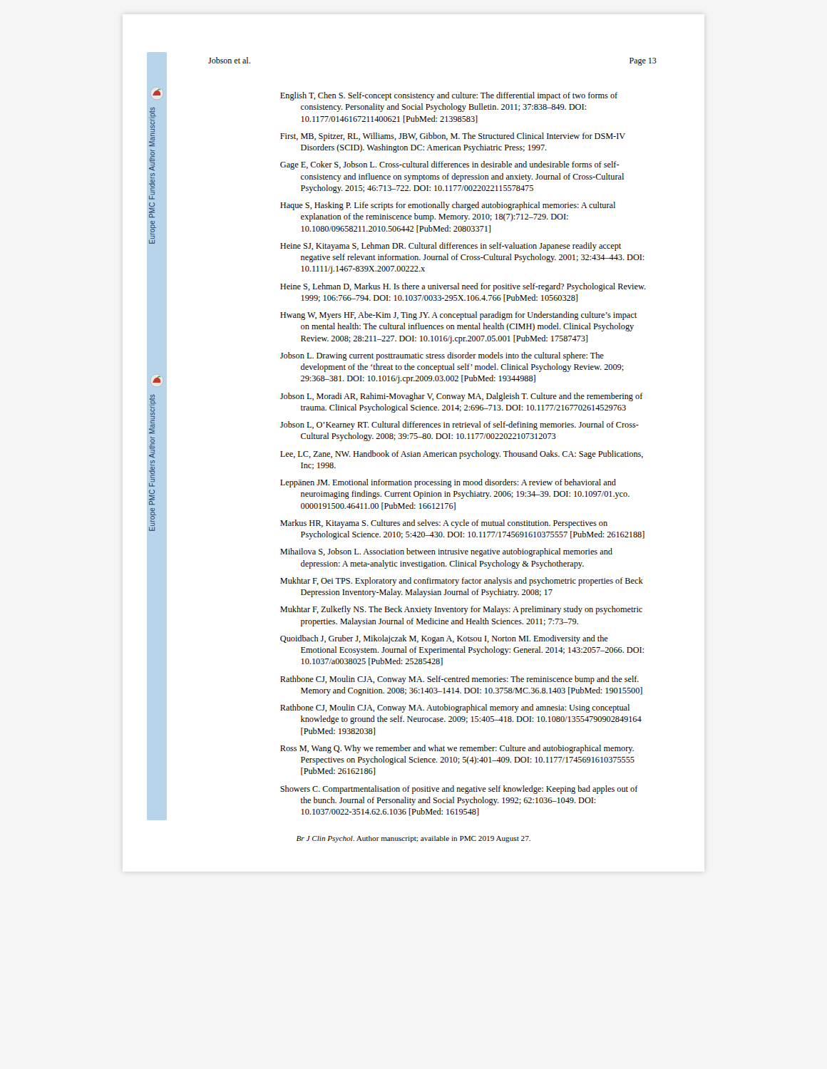Europe PMC Funders Author Manuscripts
Europe PMC Funders Author Manuscripts
Jobson et al. Page 13
English T, Chen S. Self-concept consistency and culture: The differential impact of two forms of consistency. Personality and Social Psychology Bulletin. 2011; 37:838–849. DOI: 10.1177/0146167211400621 [PubMed: 21398583]
First, MB, Spitzer, RL, Williams, JBW, Gibbon, M. The Structured Clinical Interview for DSM-IV Disorders (SCID). Washington DC: American Psychiatric Press; 1997.
Gage E, Coker S, Jobson L. Cross-cultural differences in desirable and undesirable forms of self-consistency and influence on symptoms of depression and anxiety. Journal of Cross-Cultural Psychology. 2015; 46:713–722. DOI: 10.1177/0022022115578475
Haque S, Hasking P. Life scripts for emotionally charged autobiographical memories: A cultural explanation of the reminiscence bump. Memory. 2010; 18(7):712–729. DOI: 10.1080/09658211.2010.506442 [PubMed: 20803371]
Heine SJ, Kitayama S, Lehman DR. Cultural differences in self-valuation Japanese readily accept negative self relevant information. Journal of Cross-Cultural Psychology. 2001; 32:434–443. DOI: 10.1111/j.1467-839X.2007.00222.x
Heine S, Lehman D, Markus H. Is there a universal need for positive self-regard? Psychological Review. 1999; 106:766–794. DOI: 10.1037/0033-295X.106.4.766 [PubMed: 10560328]
Hwang W, Myers HF, Abe-Kim J, Ting JY. A conceptual paradigm for Understanding culture’s impact on mental health: The cultural influences on mental health (CIMH) model. Clinical Psychology Review. 2008; 28:211–227. DOI: 10.1016/j.cpr.2007.05.001 [PubMed: 17587473]
Jobson L. Drawing current posttraumatic stress disorder models into the cultural sphere: The development of the ‘threat to the conceptual self’ model. Clinical Psychology Review. 2009; 29:368–381. DOI: 10.1016/j.cpr.2009.03.002 [PubMed: 19344988]
Jobson L, Moradi AR, Rahimi-Movaghar V, Conway MA, Dalgleish T. Culture and the remembering of trauma. Clinical Psychological Science. 2014; 2:696–713. DOI: 10.1177/2167702614529763
Jobson L, O’Kearney RT. Cultural differences in retrieval of self-defining memories. Journal of Cross-Cultural Psychology. 2008; 39:75–80. DOI: 10.1177/0022022107312073
Lee, LC, Zane, NW. Handbook of Asian American psychology. Thousand Oaks. CA: Sage Publications, Inc; 1998.
Leppänen JM. Emotional information processing in mood disorders: A review of behavioral and neuroimaging findings. Current Opinion in Psychiatry. 2006; 19:34–39. DOI: 10.1097/01.yco. 0000191500.46411.00 [PubMed: 16612176]
Markus HR, Kitayama S. Cultures and selves: A cycle of mutual constitution. Perspectives on Psychological Science. 2010; 5:420–430. DOI: 10.1177/1745691610375557 [PubMed: 26162188]
Mihailova S, Jobson L. Association between intrusive negative autobiographical memories and depression: A meta-analytic investigation. Clinical Psychology & Psychotherapy.
Mukhtar F, Oei TPS. Exploratory and confirmatory factor analysis and psychometric properties of Beck Depression Inventory-Malay. Malaysian Journal of Psychiatry. 2008; 17
Mukhtar F, Zulkefly NS. The Beck Anxiety Inventory for Malays: A preliminary study on psychometric properties. Malaysian Journal of Medicine and Health Sciences. 2011; 7:73–79.
Quoidbach J, Gruber J, Mikolajczak M, Kogan A, Kotsou I, Norton MI. Emodiversity and the Emotional Ecosystem. Journal of Experimental Psychology: General. 2014; 143:2057–2066. DOI: 10.1037/a0038025 [PubMed: 25285428]
Rathbone CJ, Moulin CJA, Conway MA. Self-centred memories: The reminiscence bump and the self. Memory and Cognition. 2008; 36:1403–1414. DOI: 10.3758/MC.36.8.1403 [PubMed: 19015500]
Rathbone CJ, Moulin CJA, Conway MA. Autobiographical memory and amnesia: Using conceptual knowledge to ground the self. Neurocase. 2009; 15:405–418. DOI: 10.1080/13554790902849164 [PubMed: 19382038]
Ross M, Wang Q. Why we remember and what we remember: Culture and autobiographical memory. Perspectives on Psychological Science. 2010; 5(4):401–409. DOI: 10.1177/1745691610375555 [PubMed: 26162186]
Showers C. Compartmentalisation of positive and negative self knowledge: Keeping bad apples out of the bunch. Journal of Personality and Social Psychology. 1992; 62:1036–1049. DOI: 10.1037/0022-3514.62.6.1036 [PubMed: 1619548]
Br J Clin Psychol. Author manuscript; available in PMC 2019 August 27.